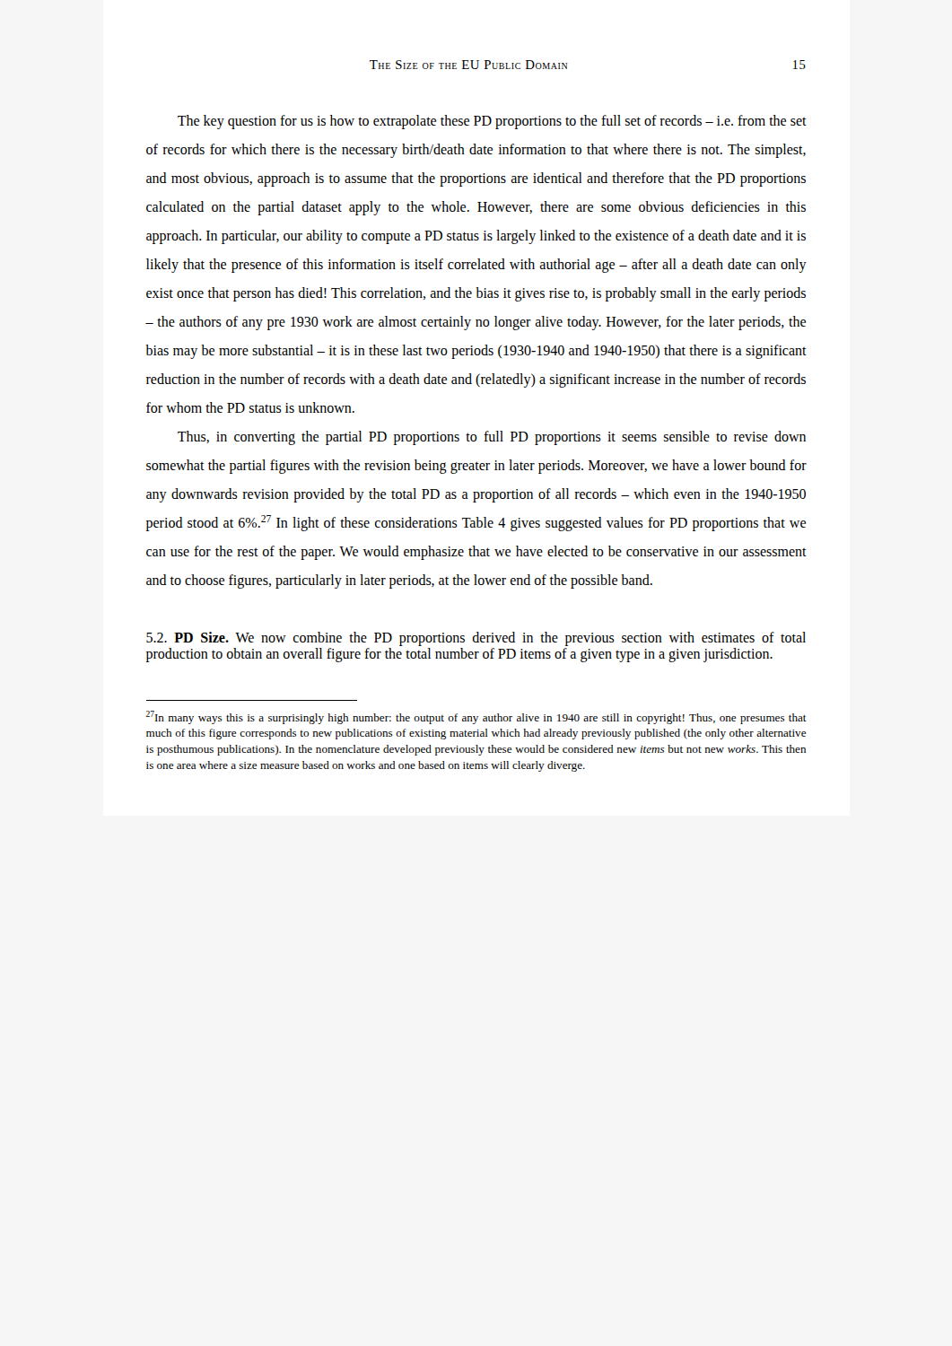The Size of the EU Public Domain 15
The key question for us is how to extrapolate these PD proportions to the full set of records – i.e. from the set of records for which there is the necessary birth/death date information to that where there is not. The simplest, and most obvious, approach is to assume that the proportions are identical and therefore that the PD proportions calculated on the partial dataset apply to the whole. However, there are some obvious deficiencies in this approach. In particular, our ability to compute a PD status is largely linked to the existence of a death date and it is likely that the presence of this information is itself correlated with authorial age – after all a death date can only exist once that person has died! This correlation, and the bias it gives rise to, is probably small in the early periods – the authors of any pre 1930 work are almost certainly no longer alive today. However, for the later periods, the bias may be more substantial – it is in these last two periods (1930-1940 and 1940-1950) that there is a significant reduction in the number of records with a death date and (relatedly) a significant increase in the number of records for whom the PD status is unknown.
Thus, in converting the partial PD proportions to full PD proportions it seems sensible to revise down somewhat the partial figures with the revision being greater in later periods. Moreover, we have a lower bound for any downwards revision provided by the total PD as a proportion of all records – which even in the 1940-1950 period stood at 6%.27 In light of these considerations Table 4 gives suggested values for PD proportions that we can use for the rest of the paper. We would emphasize that we have elected to be conservative in our assessment and to choose figures, particularly in later periods, at the lower end of the possible band.
5.2. PD Size.
We now combine the PD proportions derived in the previous section with estimates of total production to obtain an overall figure for the total number of PD items of a given type in a given jurisdiction.
27In many ways this is a surprisingly high number: the output of any author alive in 1940 are still in copyright! Thus, one presumes that much of this figure corresponds to new publications of existing material which had already previously published (the only other alternative is posthumous publications). In the nomenclature developed previously these would be considered new items but not new works. This then is one area where a size measure based on works and one based on items will clearly diverge.